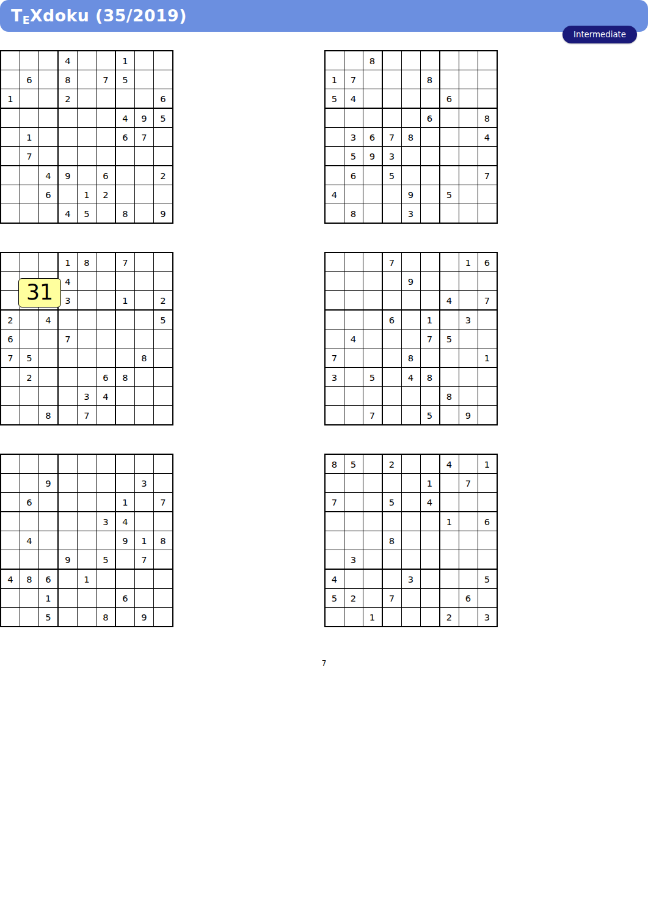TEXdoku (35/2019)
Intermediate
31
| / / / / 4 / / / 1 / / / / / 6 / / 8 / / 7 / 5 / / / / 1 / / / 2 / / / / / 6 / / / / / / / / 4 / 9 / 5 / / / 1 / / / / / 6 / 7 / / / / 7 / / / / / / / / / / / 4 / 9 / / 6 / / / 2 / / / / 6 / / 1 / 2 / / / / / / / / 4 / 5 / / 8 / / 9 / | / / / 8 / / / / / / / / 1 / 7 / / / / 8 / / / / / 5 / 4 / / / / / 6 / / / / / / / / / 6 / / / 8 / / / 3 / 6 / 7 / 8 / / / / 4 / / / 5 / 9 / 3 / / / / / / / / 6 / / 5 / / / / / 7 / / 4 / / / / 9 / / 5 / / / / / 8 / / / 3 / / / / / |
| / / / / 1 / 8 / / 7 / / / / / / 5 / 4 / / / / / / / / / 6 / 3 / / / 1 / / 2 / / 2 / / 4 / / / / / / 5 / / 6 / / / 7 / / / / / / / 7 / 5 / / / / / / 8 / / / / 2 / / / / 6 / 8 / / / / / / / / 3 / 4 / / / / / / / 8 / / 7 / / / / / | / / / / 7 / / / / 1 / 6 / / / / / / 9 / / / / / / / / / / / / 4 / / 7 / / / / / 6 / / 1 / / 3 / / / / 4 / / / / 7 / 5 / / / / 7 / / / / 8 / / / / 1 / / 3 / / 5 / / 4 / 8 / / / / / / / / / / / 8 / / / / / / 7 / / / 5 / / 9 / / |
| / / / 9 / / / / / 3 / / / / 6 / / / / / 1 / / 7 / / / / / / / 3 / 4 / / / / / 4 / / / / / 9 / 1 / 8 / / / / / 9 / / 5 / / 7 / / / 4 / 8 / 6 / / 1 / / / / / / / / 1 / / / / 6 / / / / / / 5 / / / 8 / / 9 / / | / 8 / 5 / / 2 / / / 4 / / 1 / / / / / / / 1 / / 7 / / / 7 / / / 5 / / 4 / / / / / / / / / / / 1 / / 6 / / / / / 8 / / / / / / / / 3 / / / / / / / / / 4 / / / / 3 / / / / 5 / / 5 / 2 / / 7 / / / / 6 / / / / / 1 / / / / 2 / / 3 / |
7